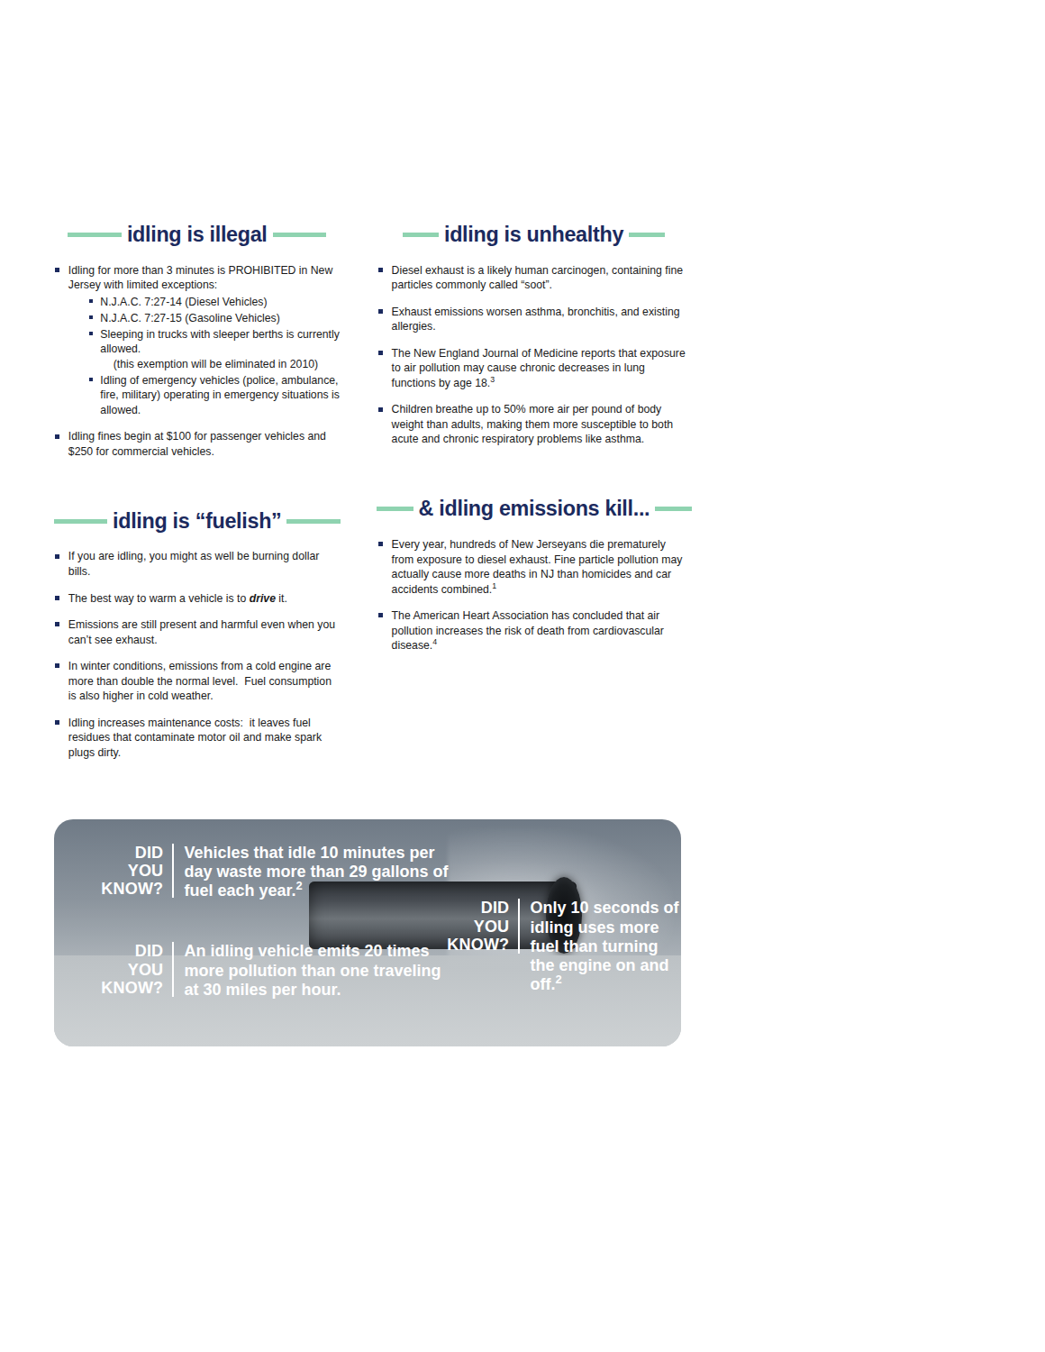idling is illegal
Idling for more than 3 minutes is PROHIBITED in New Jersey with limited exceptions:
N.J.A.C. 7:27-14 (Diesel Vehicles)
N.J.A.C. 7:27-15 (Gasoline Vehicles)
Sleeping in trucks with sleeper berths is currently allowed.
(this exemption will be eliminated in 2010)
Idling of emergency vehicles (police, ambulance, fire, military) operating in emergency situations is allowed.
Idling fines begin at $100 for passenger vehicles and $250 for commercial vehicles.
idling is “fuelish”
If you are idling, you might as well be burning dollar bills.
The best way to warm a vehicle is to drive it.
Emissions are still present and harmful even when you can’t see exhaust.
In winter conditions, emissions from a cold engine are more than double the normal level. Fuel consumption is also higher in cold weather.
Idling increases maintenance costs: it leaves fuel residues that contaminate motor oil and make spark plugs dirty.
idling is unhealthy
Diesel exhaust is a likely human carcinogen, containing fine particles commonly called “soot”.
Exhaust emissions worsen asthma, bronchitis, and existing allergies.
The New England Journal of Medicine reports that exposure to air pollution may cause chronic decreases in lung functions by age 18.3
Children breathe up to 50% more air per pound of body weight than adults, making them more susceptible to both acute and chronic respiratory problems like asthma.
& idling emissions kill...
Every year, hundreds of New Jerseyans die prematurely from exposure to diesel exhaust. Fine particle pollution may actually cause more deaths in NJ than homicides and car accidents combined.1
The American Heart Association has concluded that air pollution increases the risk of death from cardiovascular disease.4
DID
YOU
KNOW?
Vehicles that idle 10 minutes per day waste more than 29 gallons of fuel each year.2
DID
YOU
KNOW?
An idling vehicle emits 20 times more pollution than one traveling at 30 miles per hour.
DID
YOU
KNOW?
Only 10 seconds of idling uses more fuel than turning the engine on and off.2